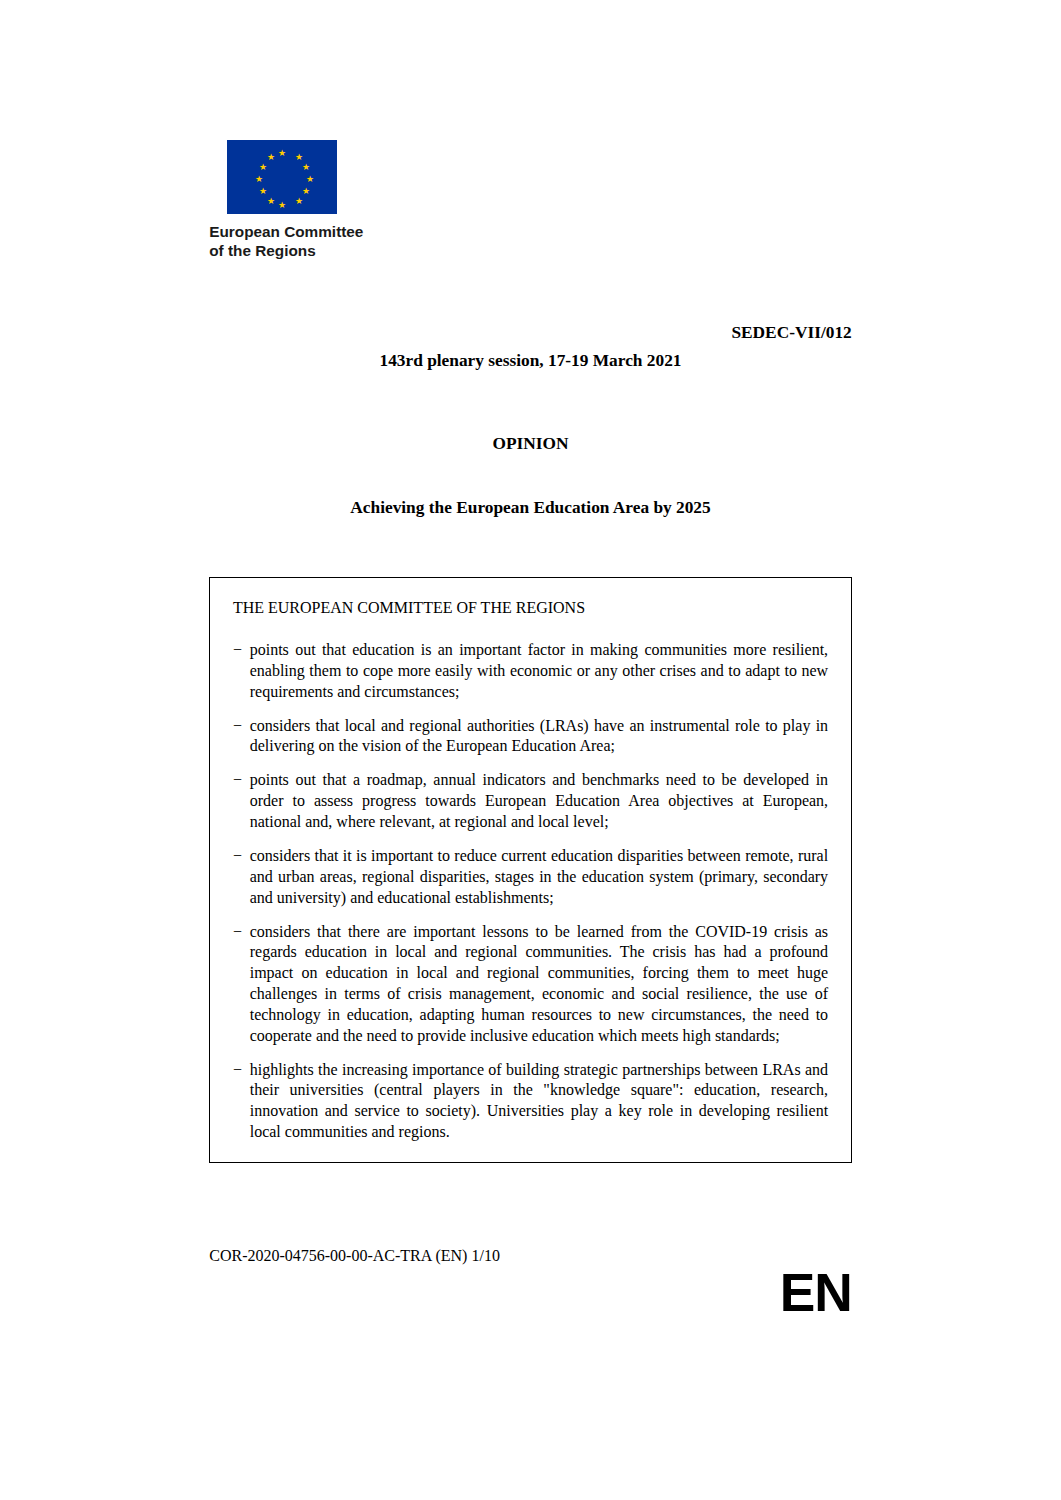★ ★ ★ ★ ★ ★ ★ ★ ★ ★ ★ ★
European Committee
of the Regions
SEDEC-VII/012
143rd plenary session, 17-19 March 2021
OPINION
Achieving the European Education Area by 2025
THE EUROPEAN COMMITTEE OF THE REGIONS
points out that education is an important factor in making communities more resilient, enabling them to cope more easily with economic or any other crises and to adapt to new requirements and circumstances;
considers that local and regional authorities (LRAs) have an instrumental role to play in delivering on the vision of the European Education Area;
points out that a roadmap, annual indicators and benchmarks need to be developed in order to assess progress towards European Education Area objectives at European, national and, where relevant, at regional and local level;
considers that it is important to reduce current education disparities between remote, rural and urban areas, regional disparities, stages in the education system (primary, secondary and university) and educational establishments;
considers that there are important lessons to be learned from the COVID-19 crisis as regards education in local and regional communities. The crisis has had a profound impact on education in local and regional communities, forcing them to meet huge challenges in terms of crisis management, economic and social resilience, the use of technology in education, adapting human resources to new circumstances, the need to cooperate and the need to provide inclusive education which meets high standards;
highlights the increasing importance of building strategic partnerships between LRAs and their universities (central players in the "knowledge square": education, research, innovation and service to society). Universities play a key role in developing resilient local communities and regions.
COR-2020-04756-00-00-AC-TRA (EN) 1/10
EN